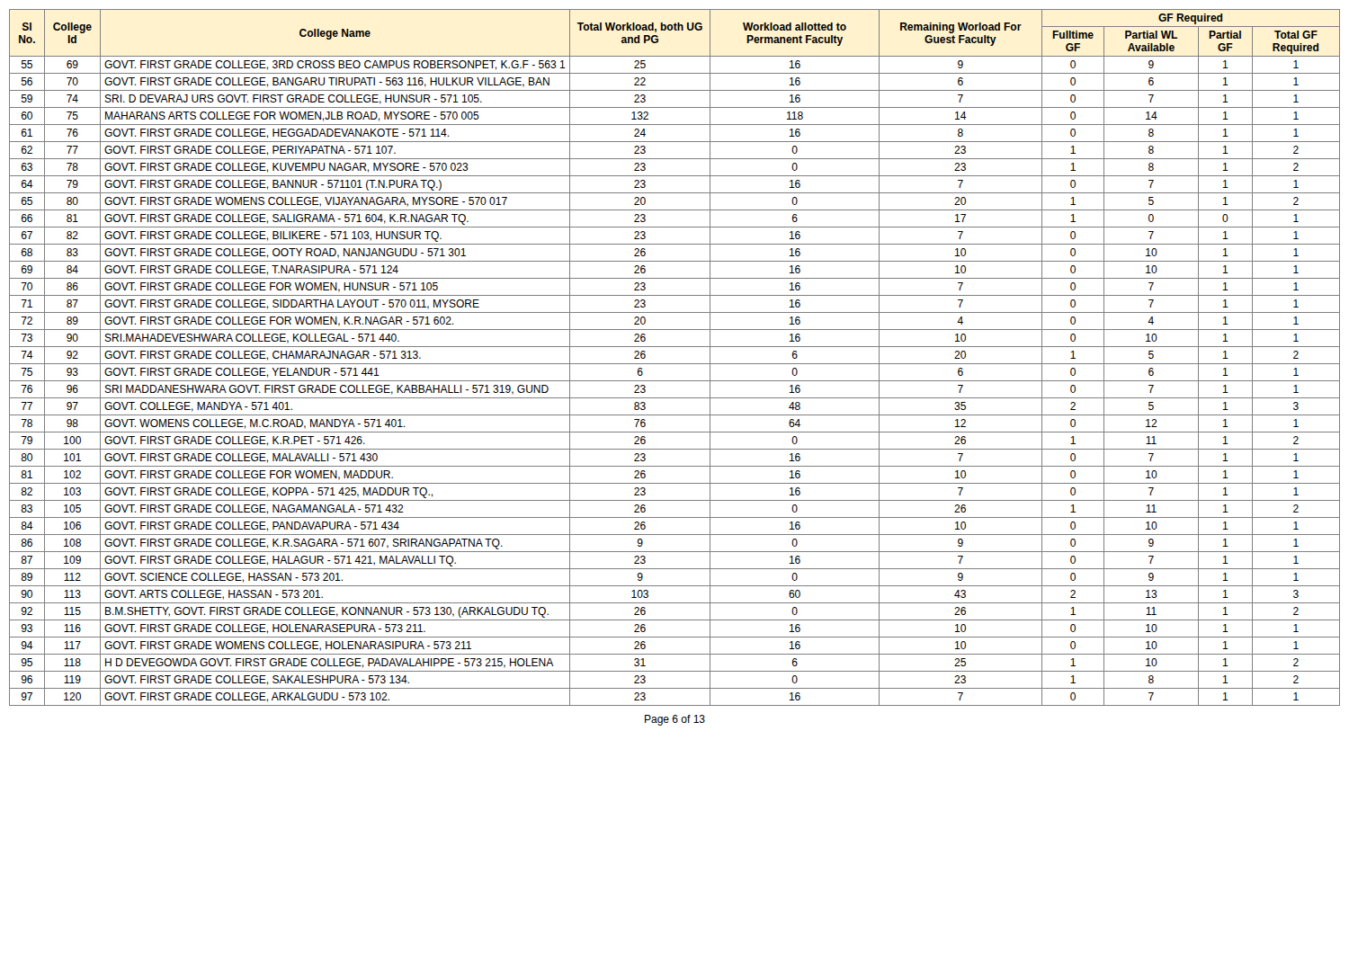| Sl No. | College Id | College Name | Total Workload, both UG and PG | Workload allotted to Permanent Faculty | Remaining Worload For Guest Faculty | GF Required |
| --- | --- | --- | --- | --- | --- | --- |
| Fulltime GF | Partial WL Available | Partial GF | Total GF Required |
| 55 | 69 | GOVT. FIRST GRADE COLLEGE, 3RD CROSS BEO CAMPUS ROBERSONPET, K.G.F - 563 1 | 25 | 16 | 9 | 0 | 9 | 1 | 1 |
| 56 | 70 | GOVT. FIRST GRADE COLLEGE, BANGARU TIRUPATI - 563 116, HULKUR VILLAGE, BAN | 22 | 16 | 6 | 0 | 6 | 1 | 1 |
| 59 | 74 | SRI. D DEVARAJ URS GOVT. FIRST GRADE COLLEGE, HUNSUR - 571 105. | 23 | 16 | 7 | 0 | 7 | 1 | 1 |
| 60 | 75 | MAHARANS ARTS COLLEGE FOR WOMEN,JLB ROAD, MYSORE - 570 005 | 132 | 118 | 14 | 0 | 14 | 1 | 1 |
| 61 | 76 | GOVT. FIRST GRADE COLLEGE, HEGGADADEVANAKOTE - 571 114. | 24 | 16 | 8 | 0 | 8 | 1 | 1 |
| 62 | 77 | GOVT. FIRST GRADE COLLEGE, PERIYAPATNA - 571 107. | 23 | 0 | 23 | 1 | 8 | 1 | 2 |
| 63 | 78 | GOVT. FIRST GRADE COLLEGE, KUVEMPU NAGAR, MYSORE - 570 023 | 23 | 0 | 23 | 1 | 8 | 1 | 2 |
| 64 | 79 | GOVT. FIRST GRADE COLLEGE, BANNUR - 571101 (T.N.PURA TQ.) | 23 | 16 | 7 | 0 | 7 | 1 | 1 |
| 65 | 80 | GOVT. FIRST GRADE WOMENS COLLEGE, VIJAYANAGARA, MYSORE - 570 017 | 20 | 0 | 20 | 1 | 5 | 1 | 2 |
| 66 | 81 | GOVT. FIRST GRADE COLLEGE, SALIGRAMA - 571 604, K.R.NAGAR TQ. | 23 | 6 | 17 | 1 | 0 | 0 | 1 |
| 67 | 82 | GOVT. FIRST GRADE COLLEGE, BILIKERE - 571 103, HUNSUR TQ. | 23 | 16 | 7 | 0 | 7 | 1 | 1 |
| 68 | 83 | GOVT. FIRST GRADE COLLEGE, OOTY ROAD, NANJANGUDU - 571 301 | 26 | 16 | 10 | 0 | 10 | 1 | 1 |
| 69 | 84 | GOVT. FIRST GRADE COLLEGE, T.NARASIPURA - 571 124 | 26 | 16 | 10 | 0 | 10 | 1 | 1 |
| 70 | 86 | GOVT. FIRST GRADE COLLEGE FOR WOMEN, HUNSUR - 571 105 | 23 | 16 | 7 | 0 | 7 | 1 | 1 |
| 71 | 87 | GOVT. FIRST GRADE COLLEGE, SIDDARTHA LAYOUT - 570 011, MYSORE | 23 | 16 | 7 | 0 | 7 | 1 | 1 |
| 72 | 89 | GOVT. FIRST GRADE COLLEGE FOR WOMEN, K.R.NAGAR - 571 602. | 20 | 16 | 4 | 0 | 4 | 1 | 1 |
| 73 | 90 | SRI.MAHADEVESHWARA COLLEGE, KOLLEGAL - 571 440. | 26 | 16 | 10 | 0 | 10 | 1 | 1 |
| 74 | 92 | GOVT. FIRST GRADE COLLEGE, CHAMARAJNAGAR - 571 313. | 26 | 6 | 20 | 1 | 5 | 1 | 2 |
| 75 | 93 | GOVT. FIRST GRADE COLLEGE, YELANDUR - 571 441 | 6 | 0 | 6 | 0 | 6 | 1 | 1 |
| 76 | 96 | SRI MADDANESHWARA GOVT. FIRST GRADE COLLEGE, KABBAHALLI - 571 319, GUND | 23 | 16 | 7 | 0 | 7 | 1 | 1 |
| 77 | 97 | GOVT. COLLEGE, MANDYA - 571 401. | 83 | 48 | 35 | 2 | 5 | 1 | 3 |
| 78 | 98 | GOVT. WOMENS COLLEGE, M.C.ROAD, MANDYA - 571 401. | 76 | 64 | 12 | 0 | 12 | 1 | 1 |
| 79 | 100 | GOVT. FIRST GRADE COLLEGE, K.R.PET - 571 426. | 26 | 0 | 26 | 1 | 11 | 1 | 2 |
| 80 | 101 | GOVT. FIRST GRADE COLLEGE, MALAVALLI - 571 430 | 23 | 16 | 7 | 0 | 7 | 1 | 1 |
| 81 | 102 | GOVT. FIRST GRADE COLLEGE FOR WOMEN, MADDUR. | 26 | 16 | 10 | 0 | 10 | 1 | 1 |
| 82 | 103 | GOVT. FIRST GRADE COLLEGE, KOPPA - 571 425, MADDUR TQ., | 23 | 16 | 7 | 0 | 7 | 1 | 1 |
| 83 | 105 | GOVT. FIRST GRADE COLLEGE, NAGAMANGALA - 571 432 | 26 | 0 | 26 | 1 | 11 | 1 | 2 |
| 84 | 106 | GOVT. FIRST GRADE COLLEGE, PANDAVAPURA - 571 434 | 26 | 16 | 10 | 0 | 10 | 1 | 1 |
| 86 | 108 | GOVT. FIRST GRADE COLLEGE, K.R.SAGARA - 571 607, SRIRANGAPATNA TQ. | 9 | 0 | 9 | 0 | 9 | 1 | 1 |
| 87 | 109 | GOVT. FIRST GRADE COLLEGE, HALAGUR - 571 421, MALAVALLI TQ. | 23 | 16 | 7 | 0 | 7 | 1 | 1 |
| 89 | 112 | GOVT. SCIENCE COLLEGE, HASSAN - 573 201. | 9 | 0 | 9 | 0 | 9 | 1 | 1 |
| 90 | 113 | GOVT. ARTS COLLEGE, HASSAN - 573 201. | 103 | 60 | 43 | 2 | 13 | 1 | 3 |
| 92 | 115 | B.M.SHETTY, GOVT. FIRST GRADE COLLEGE, KONNANUR - 573 130, (ARKALGUDU TQ. | 26 | 0 | 26 | 1 | 11 | 1 | 2 |
| 93 | 116 | GOVT. FIRST GRADE COLLEGE, HOLENARASEPURA - 573 211. | 26 | 16 | 10 | 0 | 10 | 1 | 1 |
| 94 | 117 | GOVT. FIRST GRADE WOMENS COLLEGE, HOLENARASIPURA - 573 211 | 26 | 16 | 10 | 0 | 10 | 1 | 1 |
| 95 | 118 | H D DEVEGOWDA GOVT. FIRST GRADE COLLEGE, PADAVALAHIPPE - 573 215, HOLENA | 31 | 6 | 25 | 1 | 10 | 1 | 2 |
| 96 | 119 | GOVT. FIRST GRADE COLLEGE, SAKALESHPURA - 573 134. | 23 | 0 | 23 | 1 | 8 | 1 | 2 |
| 97 | 120 | GOVT. FIRST GRADE COLLEGE, ARKALGUDU - 573 102. | 23 | 16 | 7 | 0 | 7 | 1 | 1 |
Page 6 of 13